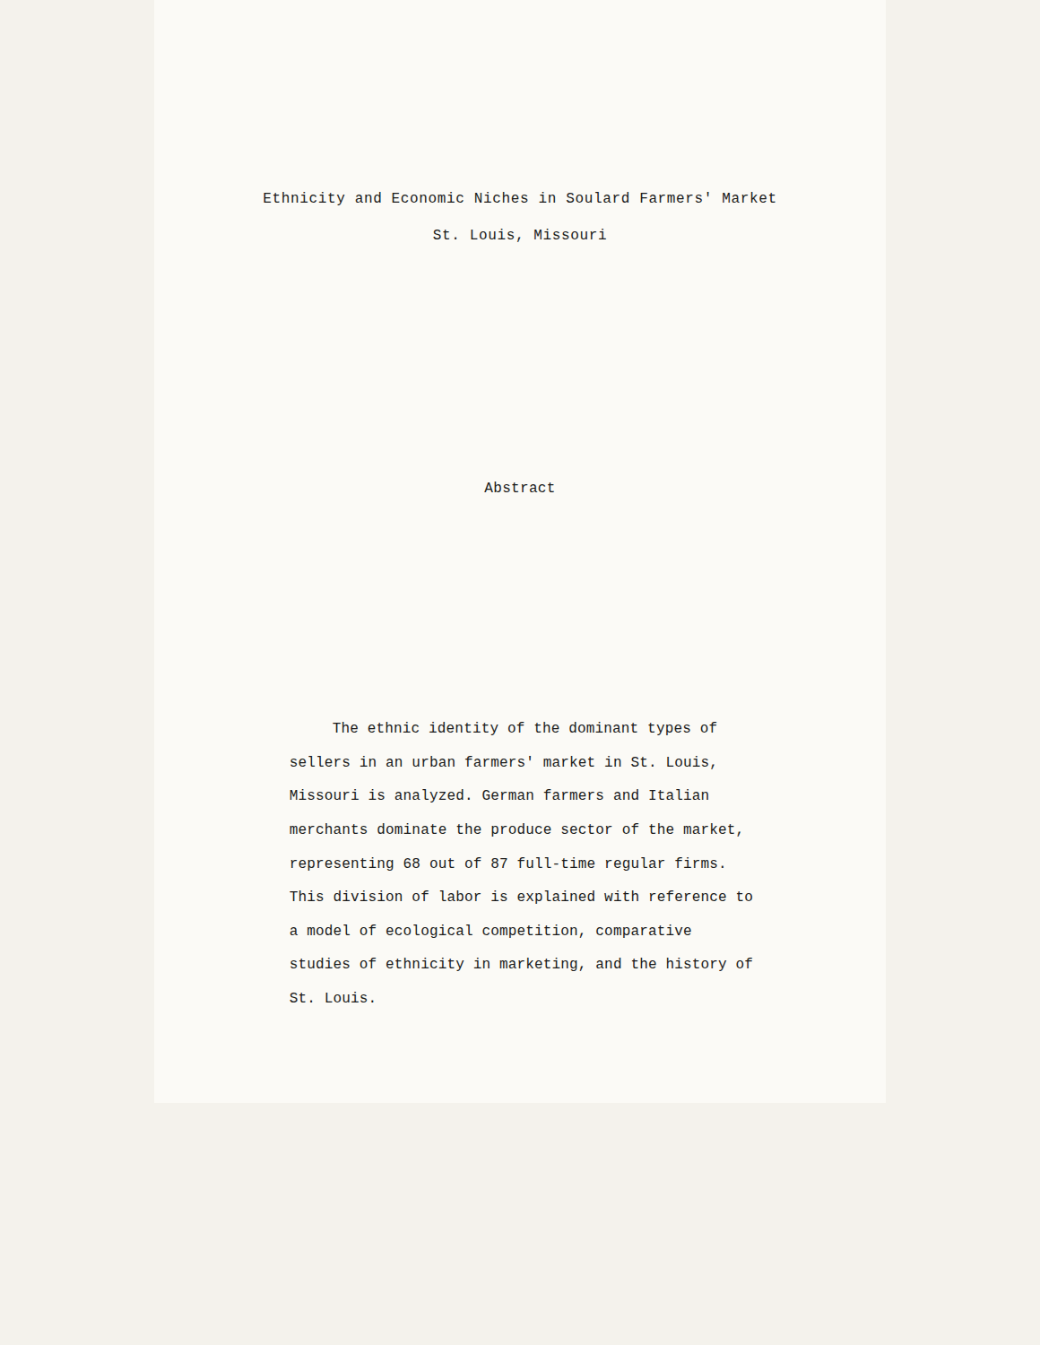Ethnicity and Economic Niches in Soulard Farmers' Market St. Louis, Missouri
Abstract
The ethnic identity of the dominant types of sellers in an urban farmers' market in St. Louis, Missouri is analyzed. German farmers and Italian merchants dominate the produce sector of the market, representing 68 out of 87 full-time regular firms. This division of labor is explained with reference to a model of ecological competition, comparative studies of ethnicity in marketing, and the history of St. Louis.